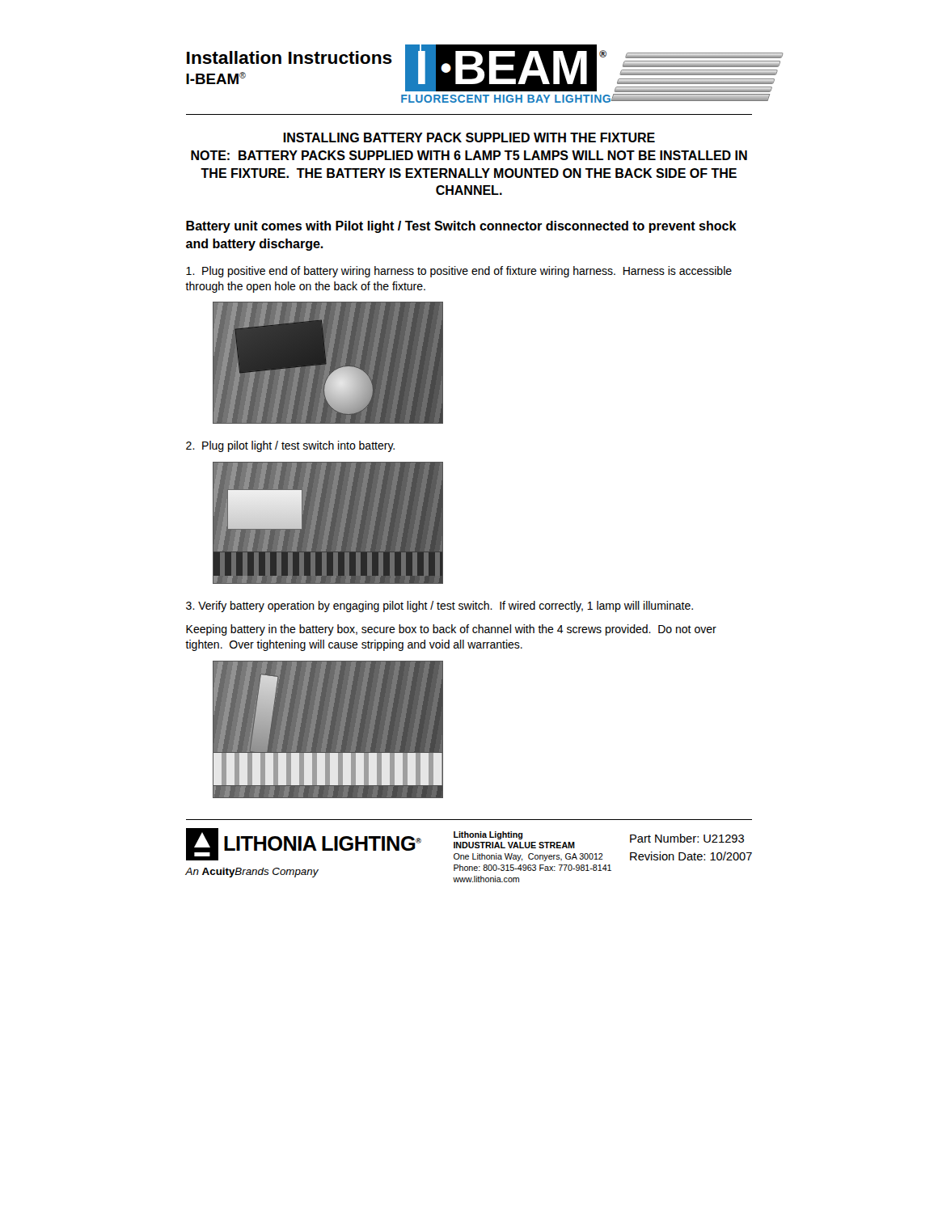Installation Instructions
I-BEAM®
I
•BEAM
®
FLUORESCENT HIGH BAY LIGHTING
INSTALLING BATTERY PACK SUPPLIED WITH THE FIXTURE
NOTE: BATTERY PACKS SUPPLIED WITH 6 LAMP T5 LAMPS WILL NOT BE INSTALLED IN THE FIXTURE. THE BATTERY IS EXTERNALLY MOUNTED ON THE BACK SIDE OF THE CHANNEL.
Battery unit comes with Pilot light / Test Switch connector disconnected to prevent shock and battery discharge.
1. Plug positive end of battery wiring harness to positive end of fixture wiring harness. Harness is accessible through the open hole on the back of the fixture.
2. Plug pilot light / test switch into battery.
3. Verify battery operation by engaging pilot light / test switch. If wired correctly, 1 lamp will illuminate.
Keeping battery in the battery box, secure box to back of channel with the 4 screws provided. Do not over tighten. Over tightening will cause stripping and void all warranties.
LITHONIA LIGHTING®
An Acuity Brands Company
Lithonia Lighting
INDUSTRIAL VALUE STREAM
One Lithonia Way, Conyers, GA 30012
Phone: 800-315-4963 Fax: 770-981-8141
www.lithonia.com
Part Number: U21293
Revision Date: 10/2007